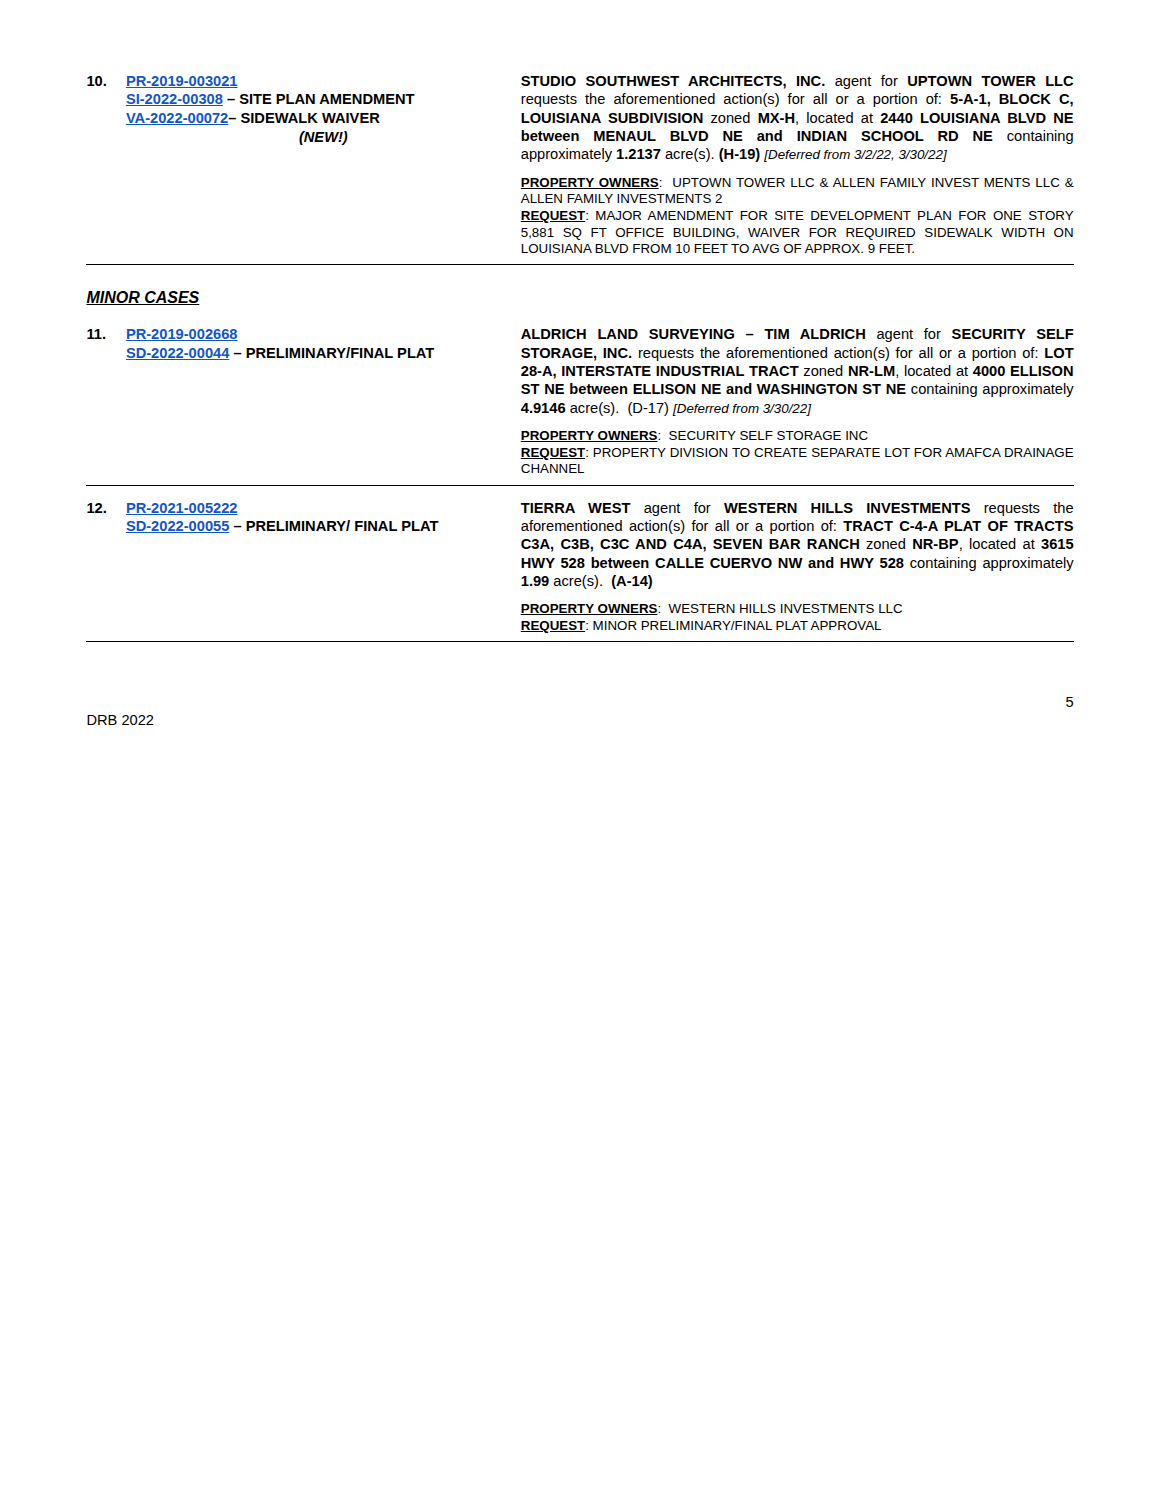| 10. | PR-2019-003021 SI-2022-00308 – SITE PLAN AMENDMENT VA-2022-00072 – SIDEWALK WAIVER (NEW!) | STUDIO SOUTHWEST ARCHITECTS, INC. agent for UPTOWN TOWER LLC requests the aforementioned action(s) for all or a portion of: 5-A-1, BLOCK C, LOUISIANA SUBDIVISION zoned MX-H , located at 2440 LOUISIANA BLVD NE between MENAUL BLVD NE and INDIAN SCHOOL RD NE containing approximately 1.2137 acre(s). (H-19) [Deferred from 3/2/22, 3/30/22] PROPERTY OWNERS : UPTOWN TOWER LLC & ALLEN FAMILY INVEST MENTS LLC & ALLEN FAMILY INVESTMENTS 2 REQUEST : MAJOR AMENDMENT FOR SITE DEVELOPMENT PLAN FOR ONE STORY 5,881 SQ FT OFFICE BUILDING, WAIVER FOR REQUIRED SIDEWALK WIDTH ON LOUISIANA BLVD FROM 10 FEET TO AVG OF APPROX. 9 FEET. |
MINOR CASES
| 11. | PR-2019-002668 SD-2022-00044 – PRELIMINARY/FINAL PLAT | ALDRICH LAND SURVEYING – TIM ALDRICH agent for SECURITY SELF STORAGE, INC. requests the aforementioned action(s) for all or a portion of: LOT 28-A, INTERSTATE INDUSTRIAL TRACT zoned NR-LM , located at 4000 ELLISON ST NE between ELLISON NE and WASHINGTON ST NE containing approximately 4.9146 acre(s). (D-17) [Deferred from 3/30/22] PROPERTY OWNERS : SECURITY SELF STORAGE INC REQUEST : PROPERTY DIVISION TO CREATE SEPARATE LOT FOR AMAFCA DRAINAGE CHANNEL |
| 12. | PR-2021-005222 SD-2022-00055 – PRELIMINARY/ FINAL PLAT | TIERRA WEST agent for WESTERN HILLS INVESTMENTS requests the aforementioned action(s) for all or a portion of: TRACT C-4-A PLAT OF TRACTS C3A, C3B, C3C AND C4A, SEVEN BAR RANCH zoned NR-BP , located at 3615 HWY 528 between CALLE CUERVO NW and HWY 528 containing approximately 1.99 acre(s). (A-14) PROPERTY OWNERS : WESTERN HILLS INVESTMENTS LLC REQUEST : MINOR PRELIMINARY/FINAL PLAT APPROVAL |
5
DRB 2022